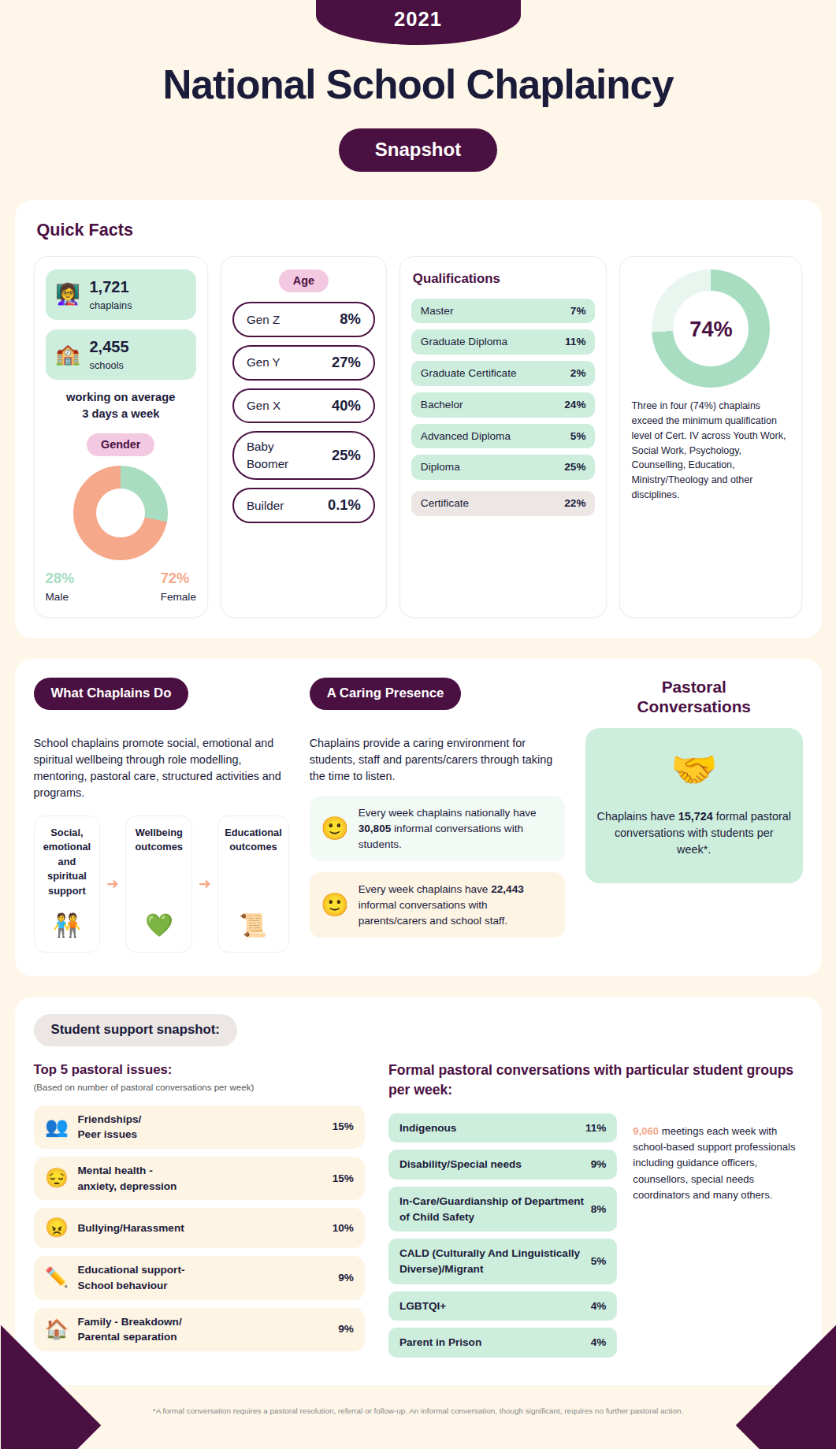2021
National School Chaplaincy
Snapshot
Quick Facts
👩‍🏫 1,721 chaplains
🏫 2,455 schools
working on average
3 days a week
Gender
28% Male
72% Female
Age
Gen Z 8%
Gen Y 27%
Gen X 40%
Baby
Boomer 25%
Builder 0.1%
Qualifications
Master 7%
Graduate Diploma 11%
Graduate Certificate 2%
Bachelor 24%
Advanced Diploma 5%
Diploma 25%
Certificate 22%
74%
Three in four (74%) chaplains exceed the minimum qualification level of Cert. IV across Youth Work, Social Work, Psychology, Counselling, Education, Ministry/Theology and other disciplines.
What Chaplains Do
School chaplains promote social, emotional and spiritual wellbeing through role modelling, mentoring, pastoral care, structured activities and programs.
Social, emotional and spiritual support 🧑‍🤝‍🧑
➜
Wellbeing outcomes 💚
➜
Educational outcomes 📜
A Caring Presence
Chaplains provide a caring environment for students, staff and parents/carers through taking the time to listen.
🙂 Every week chaplains nationally have 30,805 informal conversations with students.
🙂 Every week chaplains have 22,443 informal conversations with parents/carers and school staff.
Pastoral
Conversations
🤝
Chaplains have 15,724 formal pastoral conversations with students per week*.
Student support snapshot:
Top 5 pastoral issues:
(Based on number of pastoral conversations per week)
👥 Friendships/
Peer issues 15%
😔 Mental health -
anxiety, depression 15%
😠 Bullying/Harassment 10%
✏️ Educational support-
School behaviour 9%
🏠 Family - Breakdown/
Parental separation 9%
Formal pastoral conversations with particular student groups per week:
Indigenous 11%
Disability/Special needs 9%
In-Care/Guardianship of Department of Child Safety 8%
CALD (Culturally And Linguistically Diverse)/Migrant 5%
LGBTQI+4%
Parent in Prison 4%
9,060 meetings each week with school-based support professionals including guidance officers, counsellors, special needs coordinators and many others.
*A formal conversation requires a pastoral resolution, referral or follow-up. An informal conversation, though significant, requires no further pastoral action.